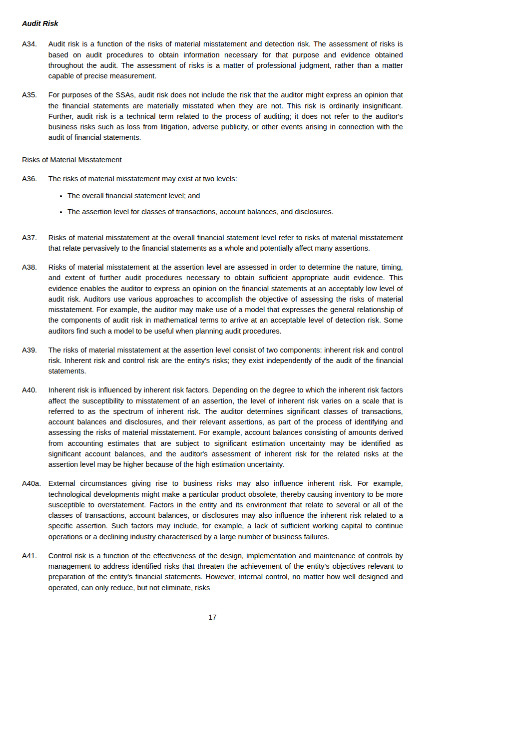Audit Risk
A34.
Audit risk is a function of the risks of material misstatement and detection risk. The assessment of risks is based on audit procedures to obtain information necessary for that purpose and evidence obtained throughout the audit. The assessment of risks is a matter of professional judgment, rather than a matter capable of precise measurement.
A35.
For purposes of the SSAs, audit risk does not include the risk that the auditor might express an opinion that the financial statements are materially misstated when they are not. This risk is ordinarily insignificant. Further, audit risk is a technical term related to the process of auditing; it does not refer to the auditor's business risks such as loss from litigation, adverse publicity, or other events arising in connection with the audit of financial statements.
Risks of Material Misstatement
A36.
The risks of material misstatement may exist at two levels:
The overall financial statement level; and
The assertion level for classes of transactions, account balances, and disclosures.
A37.
Risks of material misstatement at the overall financial statement level refer to risks of material misstatement that relate pervasively to the financial statements as a whole and potentially affect many assertions.
A38.
Risks of material misstatement at the assertion level are assessed in order to determine the nature, timing, and extent of further audit procedures necessary to obtain sufficient appropriate audit evidence. This evidence enables the auditor to express an opinion on the financial statements at an acceptably low level of audit risk. Auditors use various approaches to accomplish the objective of assessing the risks of material misstatement. For example, the auditor may make use of a model that expresses the general relationship of the components of audit risk in mathematical terms to arrive at an acceptable level of detection risk. Some auditors find such a model to be useful when planning audit procedures.
A39.
The risks of material misstatement at the assertion level consist of two components: inherent risk and control risk. Inherent risk and control risk are the entity's risks; they exist independently of the audit of the financial statements.
A40.
Inherent risk is influenced by inherent risk factors. Depending on the degree to which the inherent risk factors affect the susceptibility to misstatement of an assertion, the level of inherent risk varies on a scale that is referred to as the spectrum of inherent risk. The auditor determines significant classes of transactions, account balances and disclosures, and their relevant assertions, as part of the process of identifying and assessing the risks of material misstatement. For example, account balances consisting of amounts derived from accounting estimates that are subject to significant estimation uncertainty may be identified as significant account balances, and the auditor's assessment of inherent risk for the related risks at the assertion level may be higher because of the high estimation uncertainty.
A40a.
External circumstances giving rise to business risks may also influence inherent risk. For example, technological developments might make a particular product obsolete, thereby causing inventory to be more susceptible to overstatement. Factors in the entity and its environment that relate to several or all of the classes of transactions, account balances, or disclosures may also influence the inherent risk related to a specific assertion. Such factors may include, for example, a lack of sufficient working capital to continue operations or a declining industry characterised by a large number of business failures.
A41.
Control risk is a function of the effectiveness of the design, implementation and maintenance of controls by management to address identified risks that threaten the achievement of the entity's objectives relevant to preparation of the entity's financial statements. However, internal control, no matter how well designed and operated, can only reduce, but not eliminate, risks
17